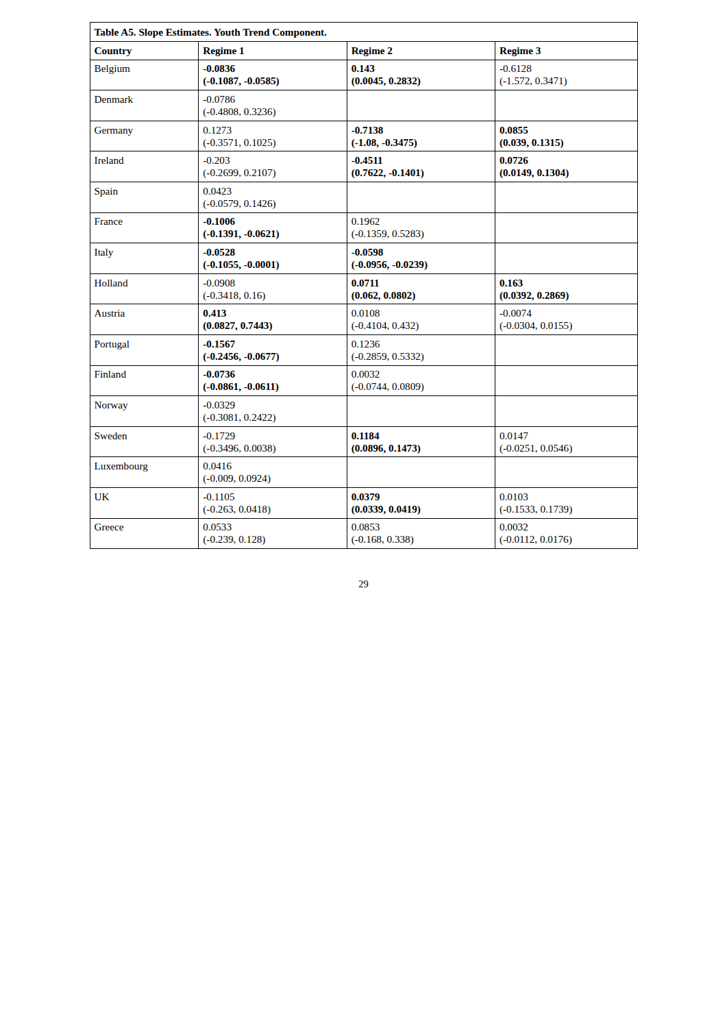Table A5. Slope Estimates. Youth Trend Component.
| Country | Regime 1 | Regime 2 | Regime 3 |
| --- | --- | --- | --- |
| Belgium | -0.0836 (-0.1087, -0.0585) | 0.143 (0.0045, 0.2832) | -0.6128 (-1.572, 0.3471) |
| Denmark | -0.0786 (-0.4808, 0.3236) | | |
| Germany | 0.1273 (-0.3571, 0.1025) | -0.7138 (-1.08, -0.3475) | 0.0855 (0.039, 0.1315) |
| Ireland | -0.203 (-0.2699, 0.2107) | -0.4511 (0.7622, -0.1401) | 0.0726 (0.0149, 0.1304) |
| Spain | 0.0423 (-0.0579, 0.1426) | | |
| France | -0.1006 (-0.1391, -0.0621) | 0.1962 (-0.1359, 0.5283) | |
| Italy | -0.0528 (-0.1055, -0.0001) | -0.0598 (-0.0956, -0.0239) | |
| Holland | -0.0908 (-0.3418, 0.16) | 0.0711 (0.062, 0.0802) | 0.163 (0.0392, 0.2869) |
| Austria | 0.413 (0.0827, 0.7443) | 0.0108 (-0.4104, 0.432) | -0.0074 (-0.0304, 0.0155) |
| Portugal | -0.1567 (-0.2456, -0.0677) | 0.1236 (-0.2859, 0.5332) | |
| Finland | -0.0736 (-0.0861, -0.0611) | 0.0032 (-0.0744, 0.0809) | |
| Norway | -0.0329 (-0.3081, 0.2422) | | |
| Sweden | -0.1729 (-0.3496, 0.0038) | 0.1184 (0.0896, 0.1473) | 0.0147 (-0.0251, 0.0546) |
| Luxembourg | 0.0416 (-0.009, 0.0924) | | |
| UK | -0.1105 (-0.263, 0.0418) | 0.0379 (0.0339, 0.0419) | 0.0103 (-0.1533, 0.1739) |
| Greece | 0.0533 (-0.239, 0.128) | 0.0853 (-0.168, 0.338) | 0.0032 (-0.0112, 0.0176) |
29